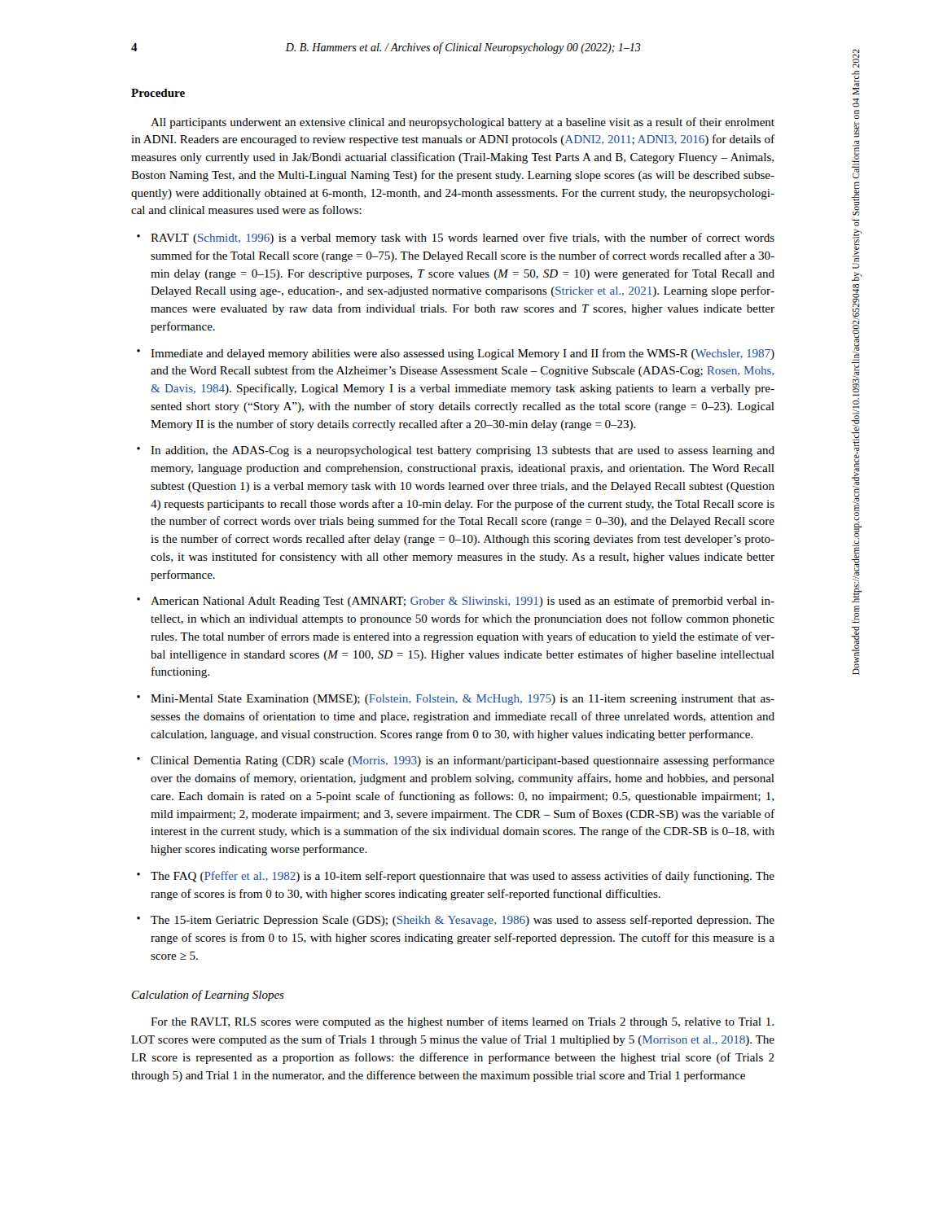Downloaded from https://academic.oup.com/acn/advance-article/doi/10.1093/arclin/acac002/6529048 by University of Southern California user on 04 March 2022
4 D. B. Hammers et al. / Archives of Clinical Neuropsychology 00 (2022); 1–13
Procedure
All participants underwent an extensive clinical and neuropsychological battery at a baseline visit as a result of their enrolment in ADNI. Readers are encouraged to review respective test manuals or ADNI protocols (ADNI2, 2011; ADNI3, 2016) for details of measures only currently used in Jak/Bondi actuarial classification (Trail-Making Test Parts A and B, Category Fluency – Animals, Boston Naming Test, and the Multi-Lingual Naming Test) for the present study. Learning slope scores (as will be described subsequently) were additionally obtained at 6-month, 12-month, and 24-month assessments. For the current study, the neuropsychological and clinical measures used were as follows:
RAVLT (Schmidt, 1996) is a verbal memory task with 15 words learned over five trials, with the number of correct words summed for the Total Recall score (range = 0–75). The Delayed Recall score is the number of correct words recalled after a 30-min delay (range = 0–15). For descriptive purposes, T score values (M = 50, SD = 10) were generated for Total Recall and Delayed Recall using age-, education-, and sex-adjusted normative comparisons (Stricker et al., 2021). Learning slope performances were evaluated by raw data from individual trials. For both raw scores and T scores, higher values indicate better performance.
Immediate and delayed memory abilities were also assessed using Logical Memory I and II from the WMS-R (Wechsler, 1987) and the Word Recall subtest from the Alzheimer’s Disease Assessment Scale – Cognitive Subscale (ADAS-Cog; Rosen, Mohs, & Davis, 1984). Specifically, Logical Memory I is a verbal immediate memory task asking patients to learn a verbally presented short story (“Story A”), with the number of story details correctly recalled as the total score (range = 0–23). Logical Memory II is the number of story details correctly recalled after a 20–30-min delay (range = 0–23).
In addition, the ADAS-Cog is a neuropsychological test battery comprising 13 subtests that are used to assess learning and memory, language production and comprehension, constructional praxis, ideational praxis, and orientation. The Word Recall subtest (Question 1) is a verbal memory task with 10 words learned over three trials, and the Delayed Recall subtest (Question 4) requests participants to recall those words after a 10-min delay. For the purpose of the current study, the Total Recall score is the number of correct words over trials being summed for the Total Recall score (range = 0–30), and the Delayed Recall score is the number of correct words recalled after delay (range = 0–10). Although this scoring deviates from test developer’s protocols, it was instituted for consistency with all other memory measures in the study. As a result, higher values indicate better performance.
American National Adult Reading Test (AMNART; Grober & Sliwinski, 1991) is used as an estimate of premorbid verbal intellect, in which an individual attempts to pronounce 50 words for which the pronunciation does not follow common phonetic rules. The total number of errors made is entered into a regression equation with years of education to yield the estimate of verbal intelligence in standard scores (M = 100, SD = 15). Higher values indicate better estimates of higher baseline intellectual functioning.
Mini-Mental State Examination (MMSE); (Folstein, Folstein, & McHugh, 1975) is an 11-item screening instrument that assesses the domains of orientation to time and place, registration and immediate recall of three unrelated words, attention and calculation, language, and visual construction. Scores range from 0 to 30, with higher values indicating better performance.
Clinical Dementia Rating (CDR) scale (Morris, 1993) is an informant/participant-based questionnaire assessing performance over the domains of memory, orientation, judgment and problem solving, community affairs, home and hobbies, and personal care. Each domain is rated on a 5-point scale of functioning as follows: 0, no impairment; 0.5, questionable impairment; 1, mild impairment; 2, moderate impairment; and 3, severe impairment. The CDR – Sum of Boxes (CDR-SB) was the variable of interest in the current study, which is a summation of the six individual domain scores. The range of the CDR-SB is 0–18, with higher scores indicating worse performance.
The FAQ (Pfeffer et al., 1982) is a 10-item self-report questionnaire that was used to assess activities of daily functioning. The range of scores is from 0 to 30, with higher scores indicating greater self-reported functional difficulties.
The 15-item Geriatric Depression Scale (GDS); (Sheikh & Yesavage, 1986) was used to assess self-reported depression. The range of scores is from 0 to 15, with higher scores indicating greater self-reported depression. The cutoff for this measure is a score ≥ 5.
Calculation of Learning Slopes
For the RAVLT, RLS scores were computed as the highest number of items learned on Trials 2 through 5, relative to Trial 1. LOT scores were computed as the sum of Trials 1 through 5 minus the value of Trial 1 multiplied by 5 (Morrison et al., 2018). The LR score is represented as a proportion as follows: the difference in performance between the highest trial score (of Trials 2 through 5) and Trial 1 in the numerator, and the difference between the maximum possible trial score and Trial 1 performance